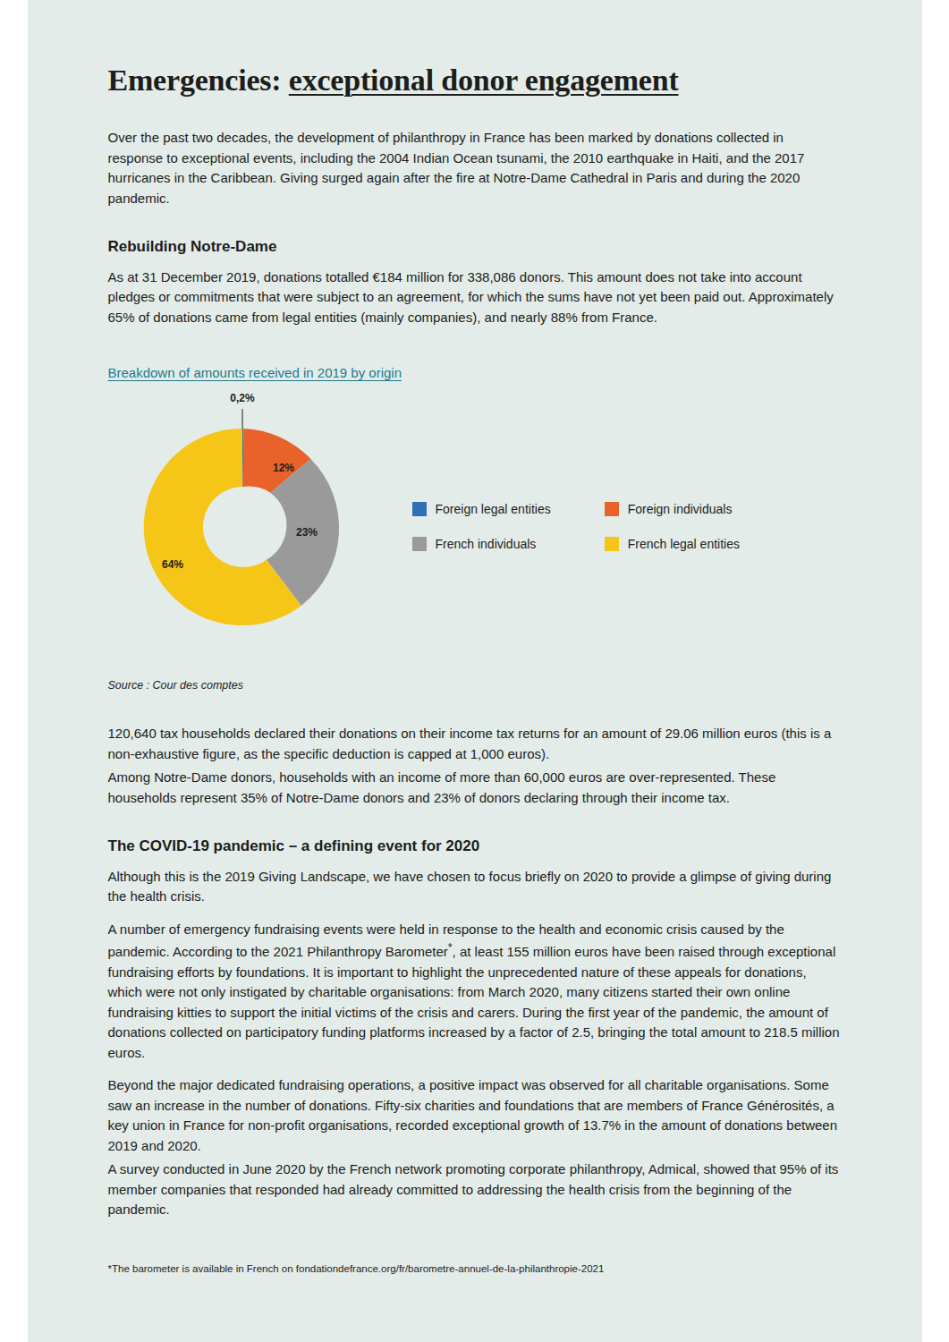Emergencies: exceptional donor engagement
Over the past two decades, the development of philanthropy in France has been marked by donations collected in response to exceptional events, including the 2004 Indian Ocean tsunami, the 2010 earthquake in Haiti, and the 2017 hurricanes in the Caribbean. Giving surged again after the fire at Notre-Dame Cathedral in Paris and during the 2020 pandemic.
Rebuilding Notre-Dame
As at 31 December 2019, donations totalled €184 million for 338,086 donors. This amount does not take into account pledges or commitments that were subject to an agreement, for which the sums have not yet been paid out. Approximately 65% of donations came from legal entities (mainly companies), and nearly 88% from France.
Breakdown of amounts received in 2019 by origin
0,2% 12% 23% 64%
Foreign legal entities
Foreign individuals
French individuals
French legal entities
Source : Cour des comptes
120,640 tax households declared their donations on their income tax returns for an amount of 29.06 million euros (this is a non-exhaustive figure, as the specific deduction is capped at 1,000 euros).
Among Notre-Dame donors, households with an income of more than 60,000 euros are over-represented. These households represent 35% of Notre-Dame donors and 23% of donors declaring through their income tax.
The COVID-19 pandemic – a defining event for 2020
Although this is the 2019 Giving Landscape, we have chosen to focus briefly on 2020 to provide a glimpse of giving during the health crisis.
A number of emergency fundraising events were held in response to the health and economic crisis caused by the pandemic. According to the 2021 Philanthropy Barometer*, at least 155 million euros have been raised through exceptional fundraising efforts by foundations. It is important to highlight the unprecedented nature of these appeals for donations, which were not only instigated by charitable organisations: from March 2020, many citizens started their own online fundraising kitties to support the initial victims of the crisis and carers. During the first year of the pandemic, the amount of donations collected on participatory funding platforms increased by a factor of 2.5, bringing the total amount to 218.5 million euros.
Beyond the major dedicated fundraising operations, a positive impact was observed for all charitable organisations. Some saw an increase in the number of donations. Fifty-six charities and foundations that are members of France Générosités, a key union in France for non-profit organisations, recorded exceptional growth of 13.7% in the amount of donations between 2019 and 2020.
A survey conducted in June 2020 by the French network promoting corporate philanthropy, Admical, showed that 95% of its member companies that responded had already committed to addressing the health crisis from the beginning of the pandemic.
*The barometer is available in French on fondationdefrance.org/fr/barometre-annuel-de-la-philanthropie-2021